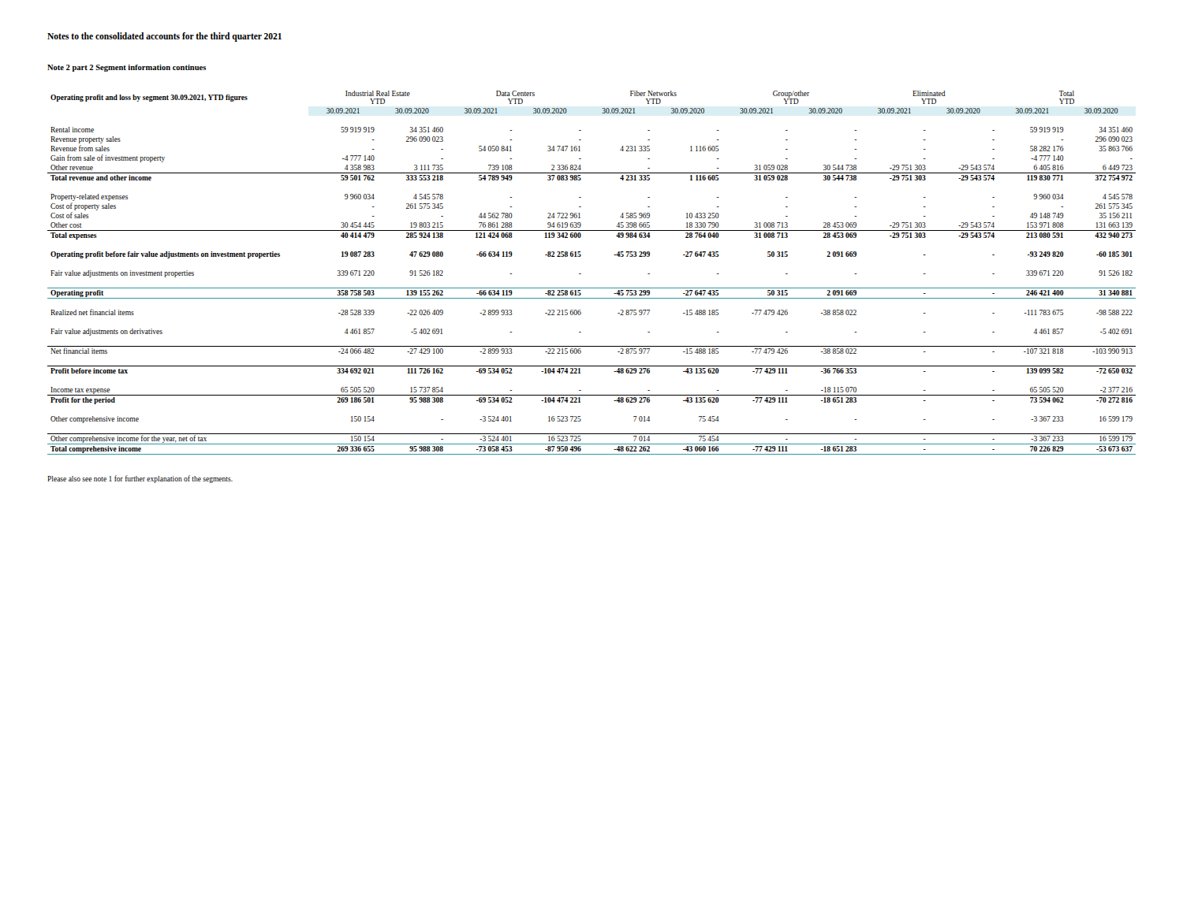Notes to the consolidated accounts for the third quarter 2021
Note 2 part 2 Segment information continues
| Operating profit and loss by segment 30.09.2021, YTD figures | Industrial Real Estate YTD | Data Centers YTD | Fiber Networks YTD | Group/other YTD | Eliminated YTD | Total YTD |
| --- | --- | --- | --- | --- | --- | --- |
| | 30.09.2021 | 30.09.2020 | 30.09.2021 | 30.09.2020 | 30.09.2021 | 30.09.2020 | 30.09.2021 | 30.09.2020 | 30.09.2021 | 30.09.2020 | 30.09.2021 | 30.09.2020 |
| Rental income | 59 919 919 | 34 351 460 | - | - | - | - | - | - | - | - | 59 919 919 | 34 351 460 |
| Revenue property sales | - | 296 090 023 | - | - | - | - | - | - | - | - | - | 296 090 023 |
| Revenue from sales | - | - | 54 050 841 | 34 747 161 | 4 231 335 | 1 116 605 | - | - | - | - | 58 282 176 | 35 863 766 |
| Gain from sale of investment property | -4 777 140 | - | - | - | - | - | - | - | - | - | -4 777 140 | - |
| Other revenue | 4 358 983 | 3 111 735 | 739 108 | 2 336 824 | - | - | 31 059 028 | 30 544 738 | -29 751 303 | -29 543 574 | 6 405 816 | 6 449 723 |
| Total revenue and other income | 59 501 762 | 333 553 218 | 54 789 949 | 37 083 985 | 4 231 335 | 1 116 605 | 31 059 028 | 30 544 738 | -29 751 303 | -29 543 574 | 119 830 771 | 372 754 972 |
| Property-related expenses | 9 960 034 | 4 545 578 | - | - | - | - | - | - | - | - | 9 960 034 | 4 545 578 |
| Cost of property sales | - | 261 575 345 | - | - | - | - | - | - | - | - | - | 261 575 345 |
| Cost of sales | - | - | 44 562 780 | 24 722 961 | 4 585 969 | 10 433 250 | - | - | - | - | 49 148 749 | 35 156 211 |
| Other cost | 30 454 445 | 19 803 215 | 76 861 288 | 94 619 639 | 45 398 665 | 18 330 790 | 31 008 713 | 28 453 069 | -29 751 303 | -29 543 574 | 153 971 808 | 131 663 139 |
| Total expenses | 40 414 479 | 285 924 138 | 121 424 068 | 119 342 600 | 49 984 634 | 28 764 040 | 31 008 713 | 28 453 069 | -29 751 303 | -29 543 574 | 213 080 591 | 432 940 273 |
| Operating profit before fair value adjustments on investment properties | 19 087 283 | 47 629 080 | -66 634 119 | -82 258 615 | -45 753 299 | -27 647 435 | 50 315 | 2 091 669 | - | - | -93 249 820 | -60 185 301 |
| Fair value adjustments on investment properties | 339 671 220 | 91 526 182 | - | - | - | - | - | - | - | - | 339 671 220 | 91 526 182 |
| Operating profit | 358 758 503 | 139 155 262 | -66 634 119 | -82 258 615 | -45 753 299 | -27 647 435 | 50 315 | 2 091 669 | - | - | 246 421 400 | 31 340 881 |
| Realized net financial items | -28 528 339 | -22 026 409 | -2 899 933 | -22 215 606 | -2 875 977 | -15 488 185 | -77 479 426 | -38 858 022 | - | - | -111 783 675 | -98 588 222 |
| Fair value adjustments on derivatives | 4 461 857 | -5 402 691 | - | - | - | - | - | - | - | - | 4 461 857 | -5 402 691 |
| Net financial items | -24 066 482 | -27 429 100 | -2 899 933 | -22 215 606 | -2 875 977 | -15 488 185 | -77 479 426 | -38 858 022 | - | - | -107 321 818 | -103 990 913 |
| Profit before income tax | 334 692 021 | 111 726 162 | -69 534 052 | -104 474 221 | -48 629 276 | -43 135 620 | -77 429 111 | -36 766 353 | - | - | 139 099 582 | -72 650 032 |
| Income tax expense | 65 505 520 | 15 737 854 | - | - | - | - | - | -18 115 070 | - | - | 65 505 520 | -2 377 216 |
| Profit for the period | 269 186 501 | 95 988 308 | -69 534 052 | -104 474 221 | -48 629 276 | -43 135 620 | -77 429 111 | -18 651 283 | - | - | 73 594 062 | -70 272 816 |
| Other comprehensive income | 150 154 | - | -3 524 401 | 16 523 725 | 7 014 | 75 454 | - | - | - | - | -3 367 233 | 16 599 179 |
| Other comprehensive income for the year, net of tax | 150 154 | - | -3 524 401 | 16 523 725 | 7 014 | 75 454 | - | - | - | - | -3 367 233 | 16 599 179 |
| Total comprehensive income | 269 336 655 | 95 988 308 | -73 058 453 | -87 950 496 | -48 622 262 | -43 060 166 | -77 429 111 | -18 651 283 | - | - | 70 226 829 | -53 673 637 |
Please also see note 1 for further explanation of the segments.